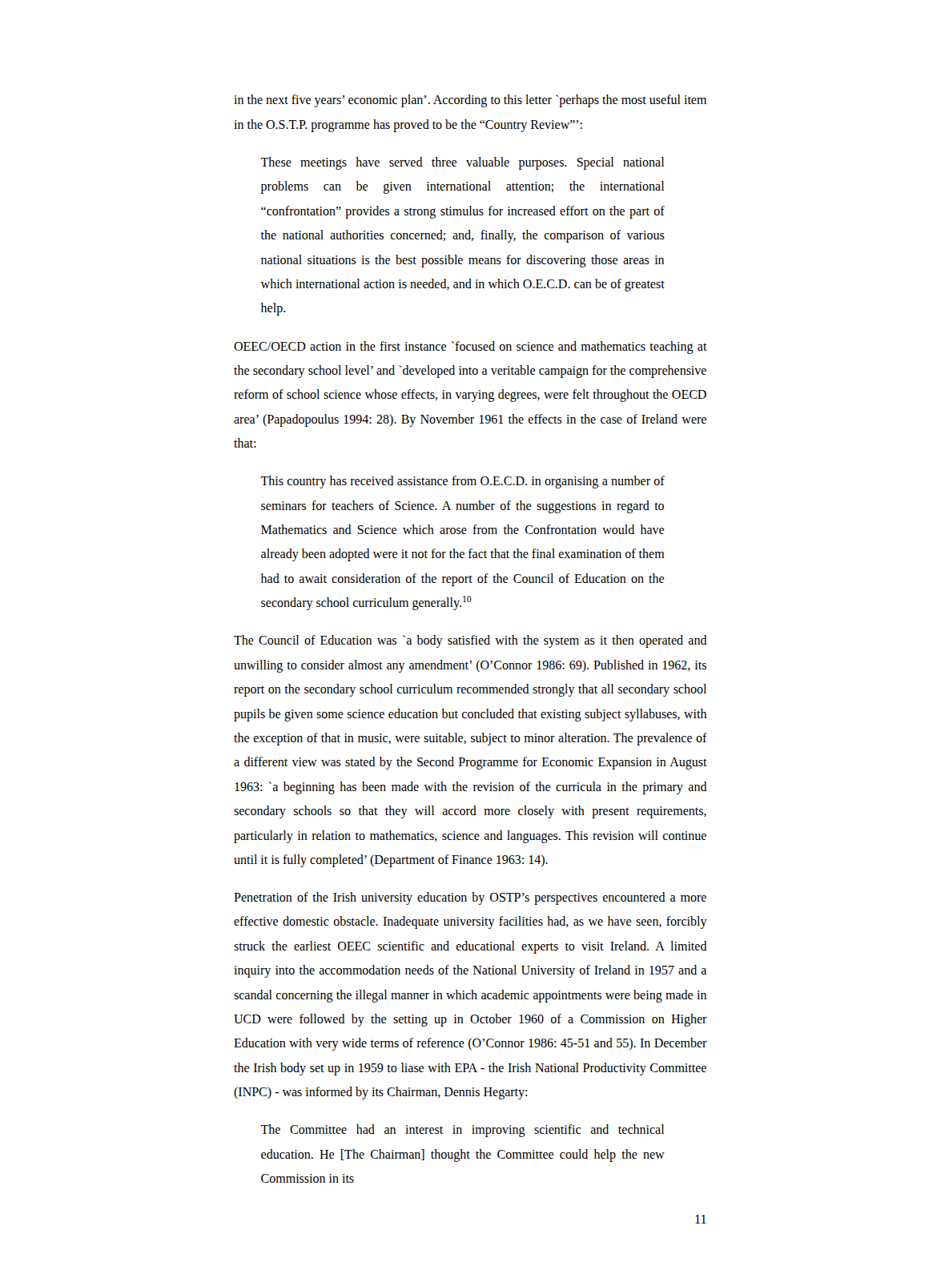in the next five years’ economic plan’. According to this letter `perhaps the most useful item in the O.S.T.P. programme has proved to be the “Country Review”’:
These meetings have served three valuable purposes. Special national problems can be given international attention; the international “confrontation” provides a strong stimulus for increased effort on the part of the national authorities concerned; and, finally, the comparison of various national situations is the best possible means for discovering those areas in which international action is needed, and in which O.E.C.D. can be of greatest help.
OEEC/OECD action in the first instance `focused on science and mathematics teaching at the secondary school level’ and `developed into a veritable campaign for the comprehensive reform of school science whose effects, in varying degrees, were felt throughout the OECD area’ (Papadopoulus 1994: 28). By November 1961 the effects in the case of Ireland were that:
This country has received assistance from O.E.C.D. in organising a number of seminars for teachers of Science. A number of the suggestions in regard to Mathematics and Science which arose from the Confrontation would have already been adopted were it not for the fact that the final examination of them had to await consideration of the report of the Council of Education on the secondary school curriculum generally.10
The Council of Education was `a body satisfied with the system as it then operated and unwilling to consider almost any amendment’ (O’Connor 1986: 69). Published in 1962, its report on the secondary school curriculum recommended strongly that all secondary school pupils be given some science education but concluded that existing subject syllabuses, with the exception of that in music, were suitable, subject to minor alteration. The prevalence of a different view was stated by the Second Programme for Economic Expansion in August 1963: `a beginning has been made with the revision of the curricula in the primary and secondary schools so that they will accord more closely with present requirements, particularly in relation to mathematics, science and languages. This revision will continue until it is fully completed’ (Department of Finance 1963: 14).
Penetration of the Irish university education by OSTP’s perspectives encountered a more effective domestic obstacle. Inadequate university facilities had, as we have seen, forcibly struck the earliest OEEC scientific and educational experts to visit Ireland. A limited inquiry into the accommodation needs of the National University of Ireland in 1957 and a scandal concerning the illegal manner in which academic appointments were being made in UCD were followed by the setting up in October 1960 of a Commission on Higher Education with very wide terms of reference (O’Connor 1986: 45-51 and 55). In December the Irish body set up in 1959 to liase with EPA - the Irish National Productivity Committee (INPC) - was informed by its Chairman, Dennis Hegarty:
The Committee had an interest in improving scientific and technical education. He [The Chairman] thought the Committee could help the new Commission in its
11